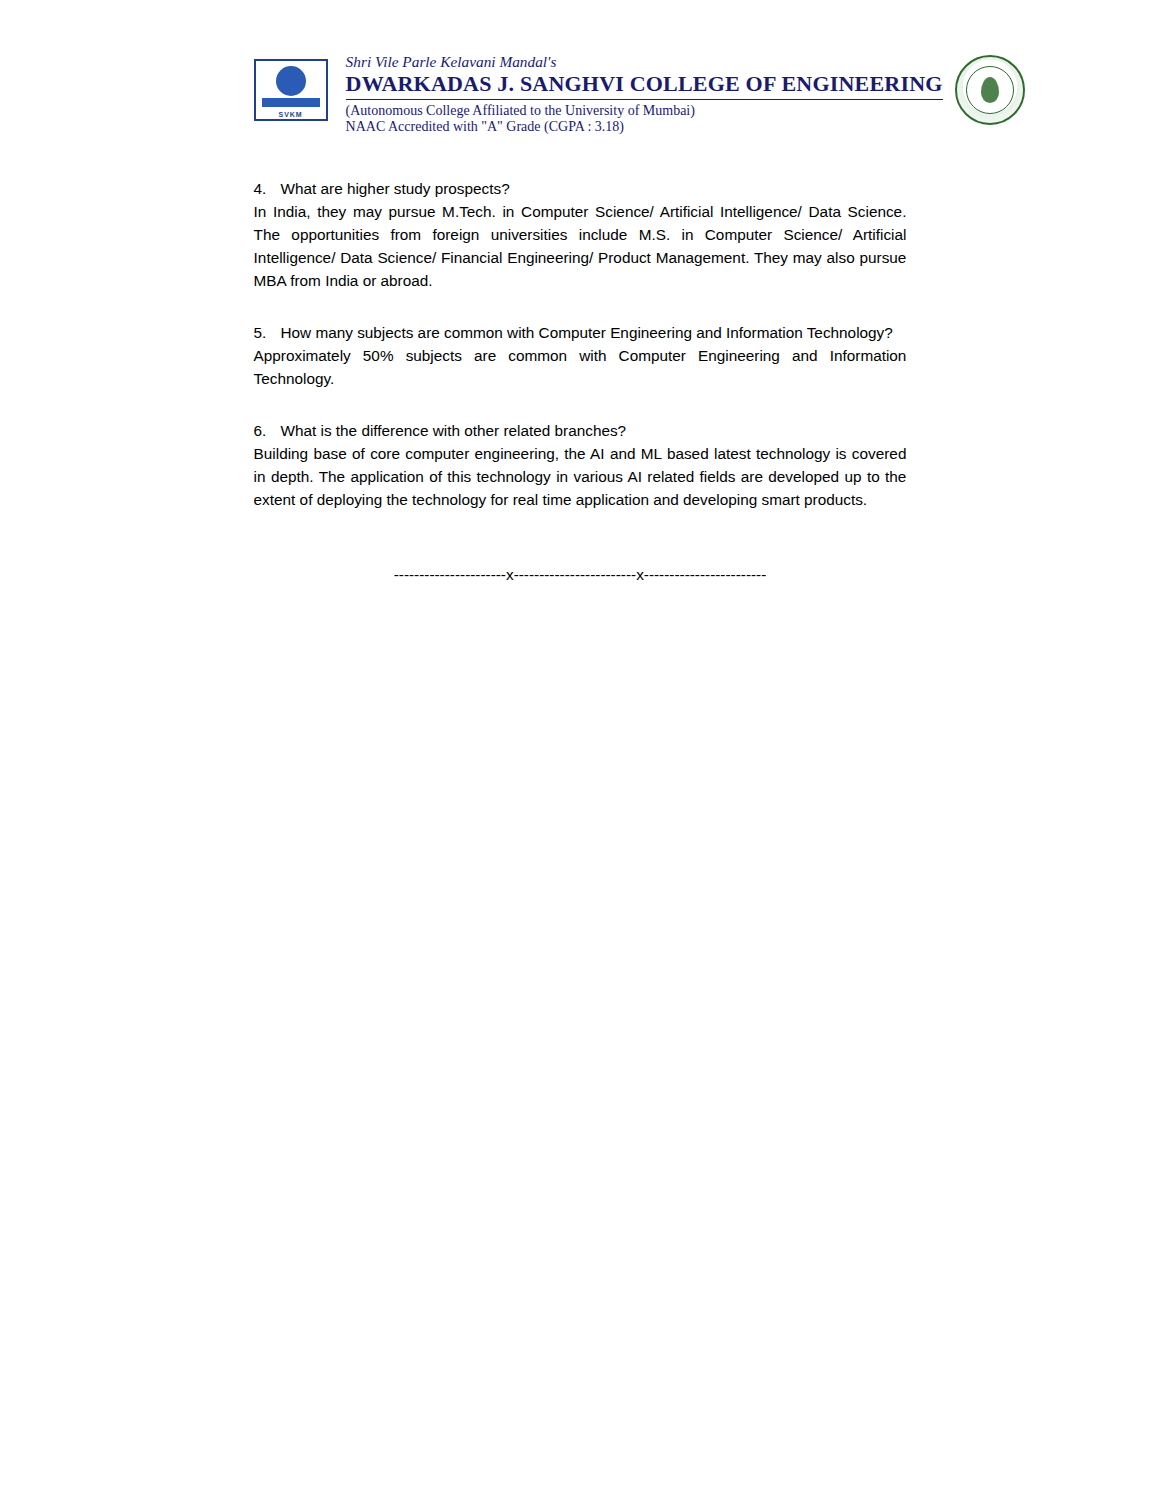SVKM
Shri Vile Parle Kelavani Mandal's
DWARKADAS J. SANGHVI COLLEGE OF ENGINEERING
(Autonomous College Affiliated to the University of Mumbai)
NAAC Accredited with "A" Grade (CGPA : 3.18)
4. What are higher study prospects?
In India, they may pursue M.Tech. in Computer Science/ Artificial Intelligence/ Data Science. The opportunities from foreign universities include M.S. in Computer Science/ Artificial Intelligence/ Data Science/ Financial Engineering/ Product Management. They may also pursue MBA from India or abroad.
5. How many subjects are common with Computer Engineering and Information Technology?
Approximately 50% subjects are common with Computer Engineering and Information Technology.
6. What is the difference with other related branches?
Building base of core computer engineering, the AI and ML based latest technology is covered in depth. The application of this technology in various AI related fields are developed up to the extent of deploying the technology for real time application and developing smart products.
----------------------x------------------------x------------------------